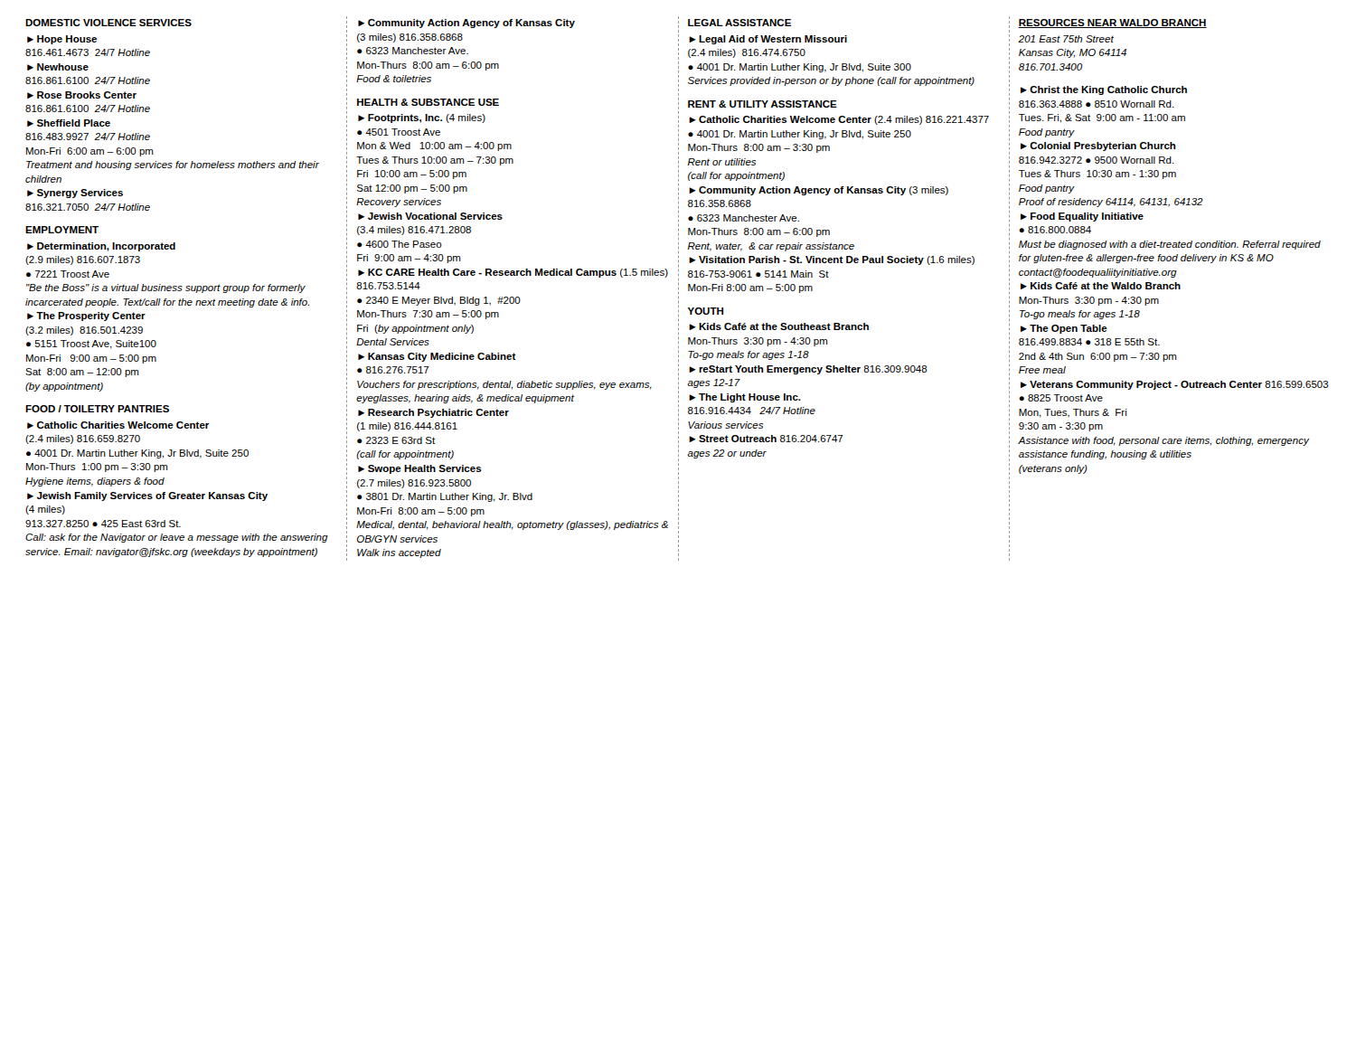Domestic Violence Services
Hope House
816.461.4673 24/7 Hotline
Newhouse
816.861.6100 24/7 Hotline
Rose Brooks Center
816.861.6100 24/7 Hotline
Sheffield Place
816.483.9927 24/7 Hotline
Mon-Fri 6:00 am – 6:00 pm
Treatment and housing services for homeless mothers and their children
Synergy Services
816.321.7050 24/7 Hotline
Employment
Determination, Incorporated
(2.9 miles) 816.607.1873
7221 Troost Ave
"Be the Boss" is a virtual business support group for formerly incarcerated people. Text/call for the next meeting date & info.
The Prosperity Center
(3.2 miles) 816.501.4239
5151 Troost Ave, Suite100
Mon-Fri 9:00 am – 5:00 pm
Sat 8:00 am – 12:00 pm
(by appointment)
Food / Toiletry Pantries
Catholic Charities Welcome Center
(2.4 miles) 816.659.8270
4001 Dr. Martin Luther King, Jr Blvd, Suite 250
Mon-Thurs 1:00 pm – 3:30 pm
Hygiene items, diapers & food
Jewish Family Services of Greater Kansas City
(4 miles)
913.327.8250 425 East 63rd St.
Call: ask for the Navigator or leave a message with the answering service. Email: navigator@jfskc.org (weekdays by appointment)
Community Action Agency of Kansas City
(3 miles) 816.358.6868
6323 Manchester Ave.
Mon-Thurs 8:00 am – 6:00 pm
Food & toiletries
Health & Substance Use
Footprints, Inc. (4 miles)
4501 Troost Ave
Mon & Wed 10:00 am – 4:00 pm
Tues & Thurs 10:00 am – 7:30 pm
Fri 10:00 am – 5:00 pm
Sat 12:00 pm – 5:00 pm
Recovery services
Jewish Vocational Services
(3.4 miles) 816.471.2808
4600 The Paseo
Fri 9:00 am – 4:30 pm
KC CARE Health Care - Research Medical Campus (1.5 miles)
816.753.5144
2340 E Meyer Blvd, Bldg 1, #200
Mon-Thurs 7:30 am – 5:00 pm
Fri (by appointment only)
Dental Services
Kansas City Medicine Cabinet
816.276.7517
Vouchers for prescriptions, dental, diabetic supplies, eye exams, eyeglasses, hearing aids, & medical equipment
Research Psychiatric Center
(1 mile) 816.444.8161
2323 E 63rd St
(call for appointment)
Swope Health Services
(2.7 miles) 816.923.5800
3801 Dr. Martin Luther King, Jr. Blvd
Mon-Fri 8:00 am – 5:00 pm
Medical, dental, behavioral health, optometry (glasses), pediatrics & OB/GYN services
Walk ins accepted
Legal Assistance
Legal Aid of Western Missouri
(2.4 miles) 816.474.6750
4001 Dr. Martin Luther King, Jr Blvd, Suite 300
Services provided in-person or by phone (call for appointment)
Rent & Utility Assistance
Catholic Charities Welcome Center (2.4 miles) 816.221.4377
4001 Dr. Martin Luther King, Jr Blvd, Suite 250
Mon-Thurs 8:00 am – 3:30 pm
Rent or utilities
(call for appointment)
Community Action Agency of Kansas City (3 miles) 816.358.6868
6323 Manchester Ave.
Mon-Thurs 8:00 am – 6:00 pm
Rent, water, & car repair assistance
Visitation Parish - St. Vincent De Paul Society (1.6 miles)
816-753-9061 5141 Main St
Mon-Fri 8:00 am – 5:00 pm
Youth
Kids Café at the Southeast Branch
Mon-Thurs 3:30 pm - 4:30 pm
To-go meals for ages 1-18
reStart Youth Emergency Shelter 816.309.9048
ages 12-17
The Light House Inc.
816.916.4434 24/7 Hotline
Various services
Street Outreach 816.204.6747
ages 22 or under
Resources Near Waldo Branch
201 East 75th Street
Kansas City, MO 64114
816.701.3400
Christ the King Catholic Church
816.363.4888 8510 Wornall Rd.
Tues. Fri, & Sat 9:00 am - 11:00 am
Food pantry
Colonial Presbyterian Church
816.942.3272 9500 Wornall Rd.
Tues & Thurs 10:30 am - 1:30 pm
Food pantry
Proof of residency 64114, 64131, 64132
Food Equality Initiative
816.800.0884
Must be diagnosed with a diet-treated condition. Referral required for gluten-free & allergen-free food delivery in KS & MO
contact@foodequaliityinitiative.org
Kids Café at the Waldo Branch
Mon-Thurs 3:30 pm - 4:30 pm
To-go meals for ages 1-18
The Open Table
816.499.8834 318 E 55th St.
2nd & 4th Sun 6:00 pm – 7:30 pm
Free meal
Veterans Community Project - Outreach Center 816.599.6503
8825 Troost Ave
Mon, Tues, Thurs & Fri
9:30 am - 3:30 pm
Assistance with food, personal care items, clothing, emergency assistance funding, housing & utilities
(veterans only)